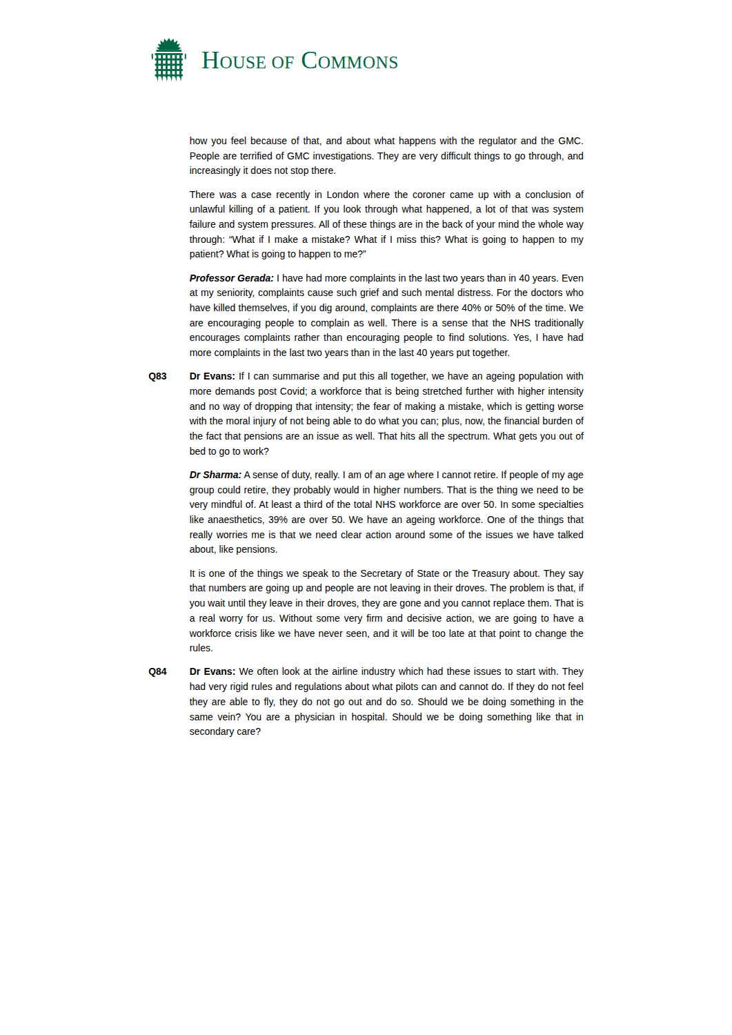HOUSE OF COMMONS
how you feel because of that, and about what happens with the regulator and the GMC. People are terrified of GMC investigations. They are very difficult things to go through, and increasingly it does not stop there.
There was a case recently in London where the coroner came up with a conclusion of unlawful killing of a patient. If you look through what happened, a lot of that was system failure and system pressures. All of these things are in the back of your mind the whole way through: “What if I make a mistake? What if I miss this? What is going to happen to my patient? What is going to happen to me?”
Professor Gerada: I have had more complaints in the last two years than in 40 years. Even at my seniority, complaints cause such grief and such mental distress. For the doctors who have killed themselves, if you dig around, complaints are there 40% or 50% of the time. We are encouraging people to complain as well. There is a sense that the NHS traditionally encourages complaints rather than encouraging people to find solutions. Yes, I have had more complaints in the last two years than in the last 40 years put together.
Q83
Dr Evans: If I can summarise and put this all together, we have an ageing population with more demands post Covid; a workforce that is being stretched further with higher intensity and no way of dropping that intensity; the fear of making a mistake, which is getting worse with the moral injury of not being able to do what you can; plus, now, the financial burden of the fact that pensions are an issue as well. That hits all the spectrum. What gets you out of bed to go to work?
Dr Sharma: A sense of duty, really. I am of an age where I cannot retire. If people of my age group could retire, they probably would in higher numbers. That is the thing we need to be very mindful of. At least a third of the total NHS workforce are over 50. In some specialties like anaesthetics, 39% are over 50. We have an ageing workforce. One of the things that really worries me is that we need clear action around some of the issues we have talked about, like pensions.
It is one of the things we speak to the Secretary of State or the Treasury about. They say that numbers are going up and people are not leaving in their droves. The problem is that, if you wait until they leave in their droves, they are gone and you cannot replace them. That is a real worry for us. Without some very firm and decisive action, we are going to have a workforce crisis like we have never seen, and it will be too late at that point to change the rules.
Q84
Dr Evans: We often look at the airline industry which had these issues to start with. They had very rigid rules and regulations about what pilots can and cannot do. If they do not feel they are able to fly, they do not go out and do so. Should we be doing something in the same vein? You are a physician in hospital. Should we be doing something like that in secondary care?